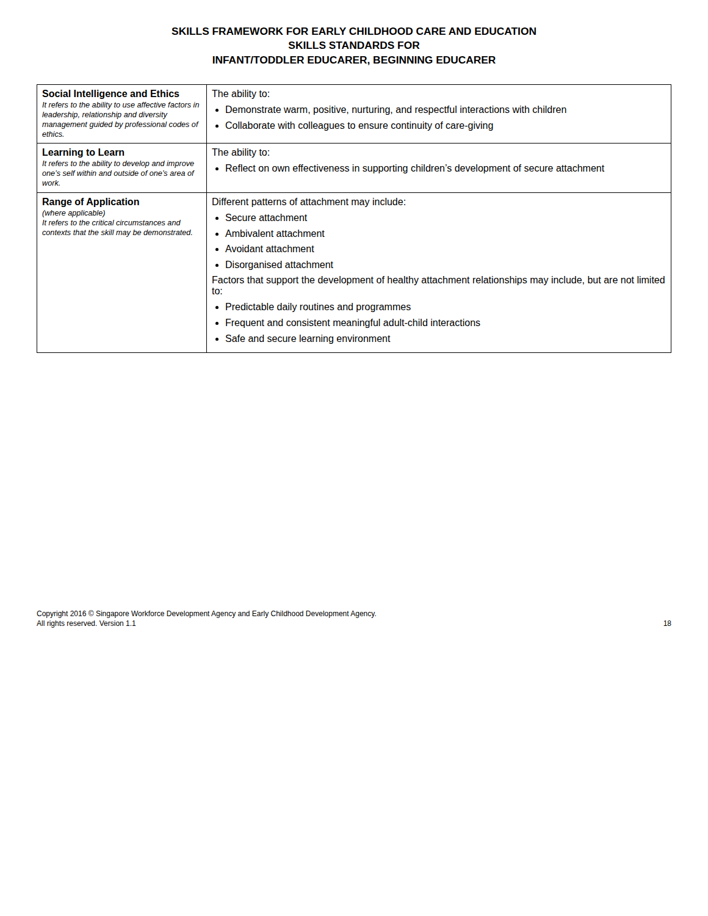SKILLS FRAMEWORK FOR EARLY CHILDHOOD CARE AND EDUCATION
SKILLS STANDARDS FOR
INFANT/TODDLER EDUCARER, BEGINNING EDUCARER
| Social Intelligence and Ethics It refers to the ability to use affective factors in leadership, relationship and diversity management guided by professional codes of ethics. | The ability to: Demonstrate warm, positive, nurturing, and respectful interactions with children Collaborate with colleagues to ensure continuity of care-giving |
| Learning to Learn It refers to the ability to develop and improve one’s self within and outside of one’s area of work. | The ability to: Reflect on own effectiveness in supporting children’s development of secure attachment |
| Range of Application (where applicable) It refers to the critical circumstances and contexts that the skill may be demonstrated. | Different patterns of attachment may include: Secure attachment Ambivalent attachment Avoidant attachment Disorganised attachment Factors that support the development of healthy attachment relationships may include, but are not limited to: Predictable daily routines and programmes Frequent and consistent meaningful adult-child interactions Safe and secure learning environment |
Copyright 2016 © Singapore Workforce Development Agency and Early Childhood Development Agency.
All rights reserved. Version 1.1 18